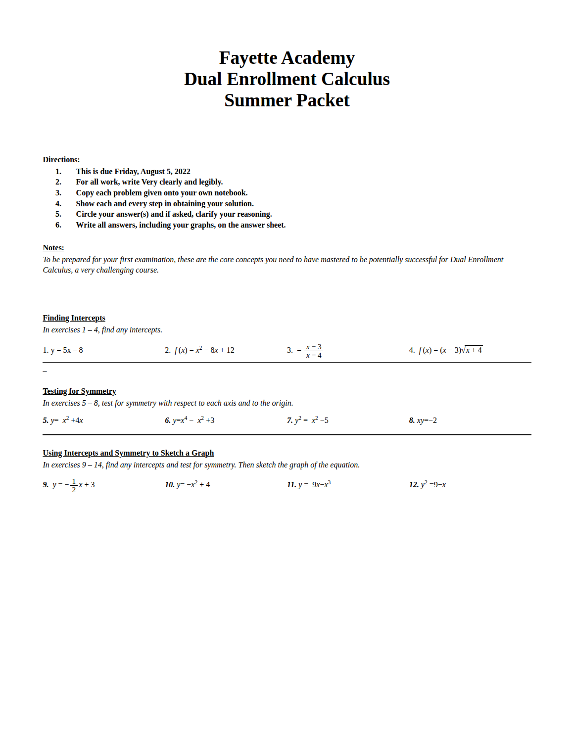Fayette Academy
Dual Enrollment Calculus
Summer Packet
Directions:
This is due Friday, August 5, 2022
For all work, write Very clearly and legibly.
Copy each problem given onto your own notebook.
Show each and every step in obtaining your solution.
Circle your answer(s) and if asked, clarify your reasoning.
Write all answers, including your graphs, on the answer sheet.
Notes:
To be prepared for your first examination, these are the core concepts you need to have mastered to be potentially successful for Dual Enrollment Calculus, a very challenging course.
Finding Intercepts
In exercises 1 – 4, find any intercepts.
1. y = 5x – 8
2. f (x) = x2 − 8x + 12
3. = x − 3 x − 4
4. f (x) = (x − 3)√x + 4
_
Testing for Symmetry
In exercises 5 – 8, test for symmetry with respect to each axis and to the origin.
5. y= x2 +4x
6. y=x4 − x2 +3
7. y2 = x2 −5
8. xy=−2
Using Intercepts and Symmetry to Sketch a Graph
In exercises 9 – 14, find any intercepts and test for symmetry. Then sketch the graph of the equation.
9. y = −12 x + 3
10. y= −x2 + 4
11. y = 9x−x3
12. y2 =9−x